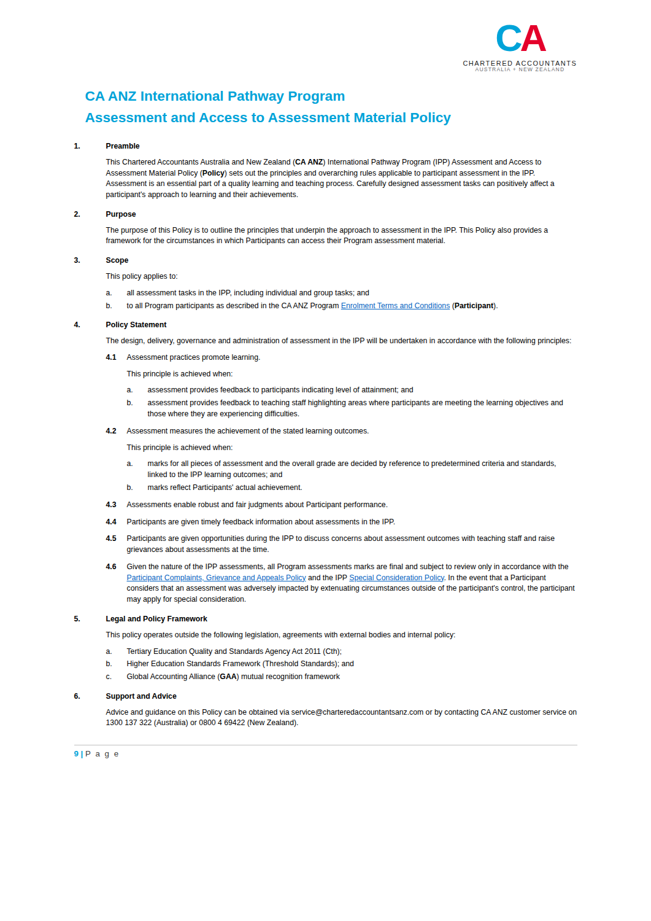CA
CHARTERED ACCOUNTANTS
AUSTRALIA + NEW ZEALAND
CA ANZ International Pathway Program
Assessment and Access to Assessment Material Policy
1. Preamble
This Chartered Accountants Australia and New Zealand (CA ANZ) International Pathway Program (IPP) Assessment and Access to Assessment Material Policy (Policy) sets out the principles and overarching rules applicable to participant assessment in the IPP. Assessment is an essential part of a quality learning and teaching process. Carefully designed assessment tasks can positively affect a participant's approach to learning and their achievements.
2. Purpose
The purpose of this Policy is to outline the principles that underpin the approach to assessment in the IPP. This Policy also provides a framework for the circumstances in which Participants can access their Program assessment material.
3. Scope
This policy applies to:
all assessment tasks in the IPP, including individual and group tasks; and
to all Program participants as described in the CA ANZ Program Enrolment Terms and Conditions (Participant).
4. Policy Statement
The design, delivery, governance and administration of assessment in the IPP will be undertaken in accordance with the following principles:
4.1 Assessment practices promote learning.
This principle is achieved when:
assessment provides feedback to participants indicating level of attainment; and
assessment provides feedback to teaching staff highlighting areas where participants are meeting the learning objectives and those where they are experiencing difficulties.
4.2 Assessment measures the achievement of the stated learning outcomes.
This principle is achieved when:
marks for all pieces of assessment and the overall grade are decided by reference to predetermined criteria and standards, linked to the IPP learning outcomes; and
marks reflect Participants' actual achievement.
4.3 Assessments enable robust and fair judgments about Participant performance.
4.4 Participants are given timely feedback information about assessments in the IPP.
4.5 Participants are given opportunities during the IPP to discuss concerns about assessment outcomes with teaching staff and raise grievances about assessments at the time.
4.6 Given the nature of the IPP assessments, all Program assessments marks are final and subject to review only in accordance with the Participant Complaints, Grievance and Appeals Policy and the IPP Special Consideration Policy. In the event that a Participant considers that an assessment was adversely impacted by extenuating circumstances outside of the participant's control, the participant may apply for special consideration.
5. Legal and Policy Framework
This policy operates outside the following legislation, agreements with external bodies and internal policy:
Tertiary Education Quality and Standards Agency Act 2011 (Cth);
Higher Education Standards Framework (Threshold Standards); and
Global Accounting Alliance (GAA) mutual recognition framework
6. Support and Advice
Advice and guidance on this Policy can be obtained via service@charteredaccountantsanz.com or by contacting CA ANZ customer service on 1300 137 322 (Australia) or 0800 4 69422 (New Zealand).
9 | P a g e